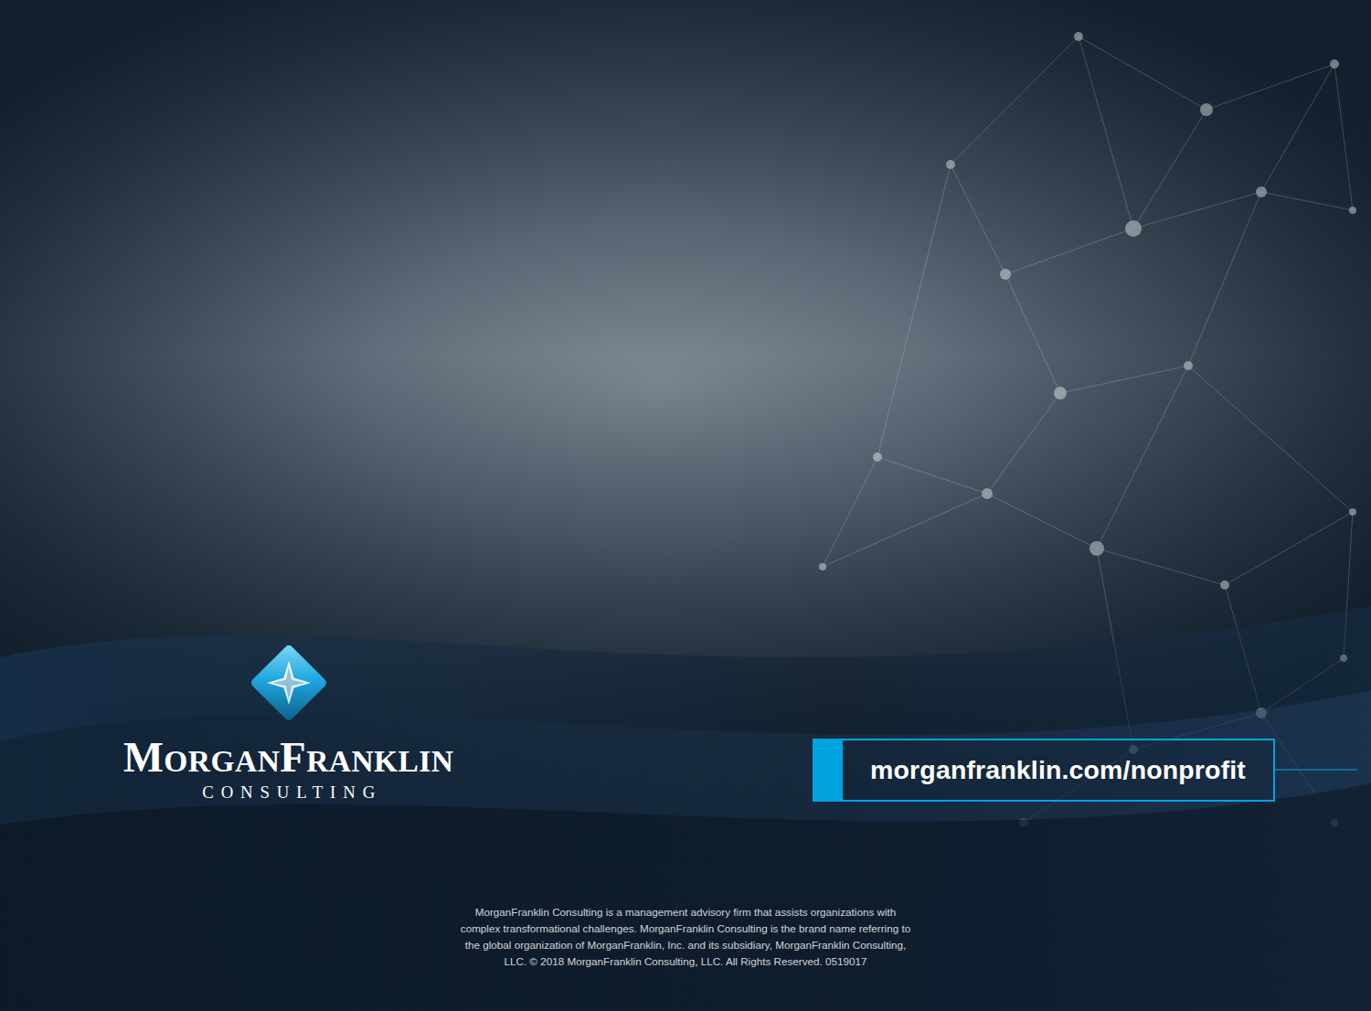Photograph: a diverse group of people stacking their hands together in a circle, symbolizing teamwork and collaboration.
Morgan Franklin
Consulting
morganfranklin.com/nonprofit
MorganFranklin Consulting is a management advisory firm that assists organizations with complex transformational challenges. MorganFranklin Consulting is the brand name referring to the global organization of MorganFranklin, Inc. and its subsidiary, MorganFranklin Consulting, LLC. © 2018 MorganFranklin Consulting, LLC. All Rights Reserved. 0519017